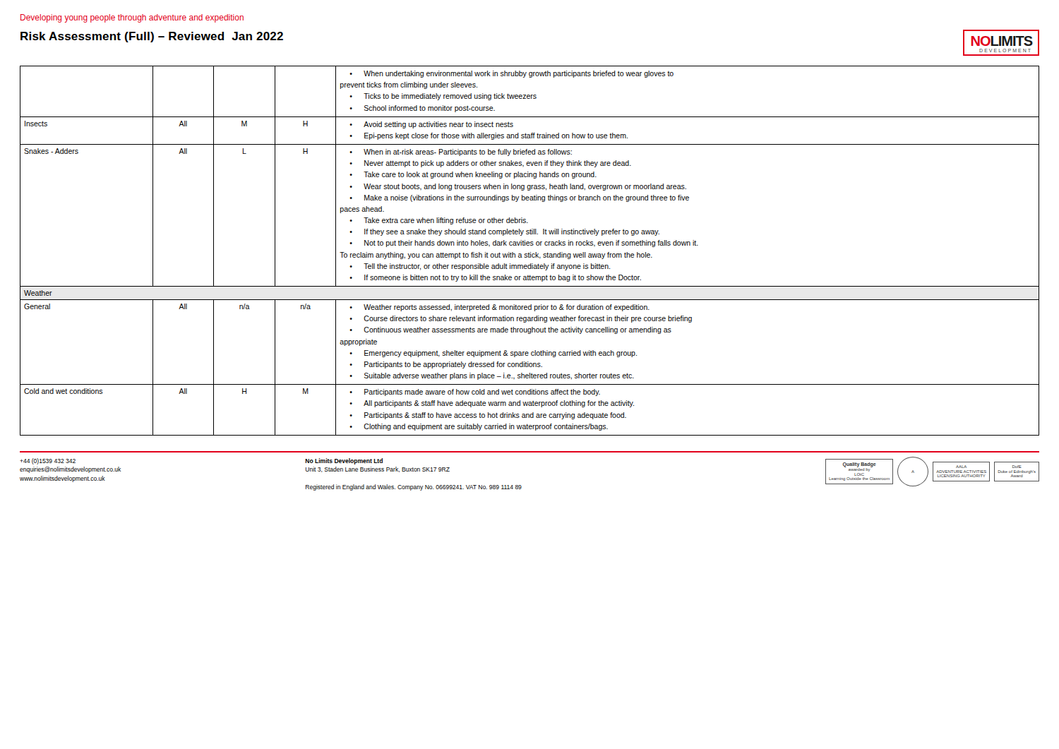Developing young people through adventure and expedition
Risk Assessment (Full) – Reviewed Jan 2022
NO LIMITS
DEVELOPMENT
| | | | | When undertaking environmental work in shrubby growth participants briefed to wear gloves to prevent ticks from climbing under sleeves. Ticks to be immediately removed using tick tweezers School informed to monitor post-course. |
| Insects | All | M | H | Avoid setting up activities near to insect nests Epi-pens kept close for those with allergies and staff trained on how to use them. |
| Snakes - Adders | All | L | H | When in at-risk areas- Participants to be fully briefed as follows: Never attempt to pick up adders or other snakes, even if they think they are dead. Take care to look at ground when kneeling or placing hands on ground. Wear stout boots, and long trousers when in long grass, heath land, overgrown or moorland areas. Make a noise (vibrations in the surroundings by beating things or branch on the ground three to five paces ahead. Take extra care when lifting refuse or other debris. If they see a snake they should stand completely still. It will instinctively prefer to go away. Not to put their hands down into holes, dark cavities or cracks in rocks, even if something falls down it. To reclaim anything, you can attempt to fish it out with a stick, standing well away from the hole. Tell the instructor, or other responsible adult immediately if anyone is bitten. If someone is bitten not to try to kill the snake or attempt to bag it to show the Doctor. |
| Weather |
| General | All | n/a | n/a | Weather reports assessed, interpreted & monitored prior to & for duration of expedition. Course directors to share relevant information regarding weather forecast in their pre course briefing Continuous weather assessments are made throughout the activity cancelling or amending as appropriate Emergency equipment, shelter equipment & spare clothing carried with each group. Participants to be appropriately dressed for conditions. Suitable adverse weather plans in place – i.e., sheltered routes, shorter routes etc. |
| Cold and wet conditions | All | H | M | Participants made aware of how cold and wet conditions affect the body. All participants & staff have adequate warm and waterproof clothing for the activity. Participants & staff to have access to hot drinks and are carrying adequate food. Clothing and equipment are suitably carried in waterproof containers/bags. |
+44 (0)1539 432 342
enquiries@nolimitsdevelopment.co.uk
www.nolimitsdevelopment.co.uk
No Limits Development Ltd
Unit 3, Staden Lane Business Park, Buxton SK17 9RZ
Registered in England and Wales. Company No. 06699241. VAT No. 989 1114 89
Quality Badgeawarded by
LOtC
Learning Outside the Classroom
A
AALA
ADVENTURE ACTIVITIES
LICENSING AUTHORITY
DofE
Duke of Edinburgh's
Award